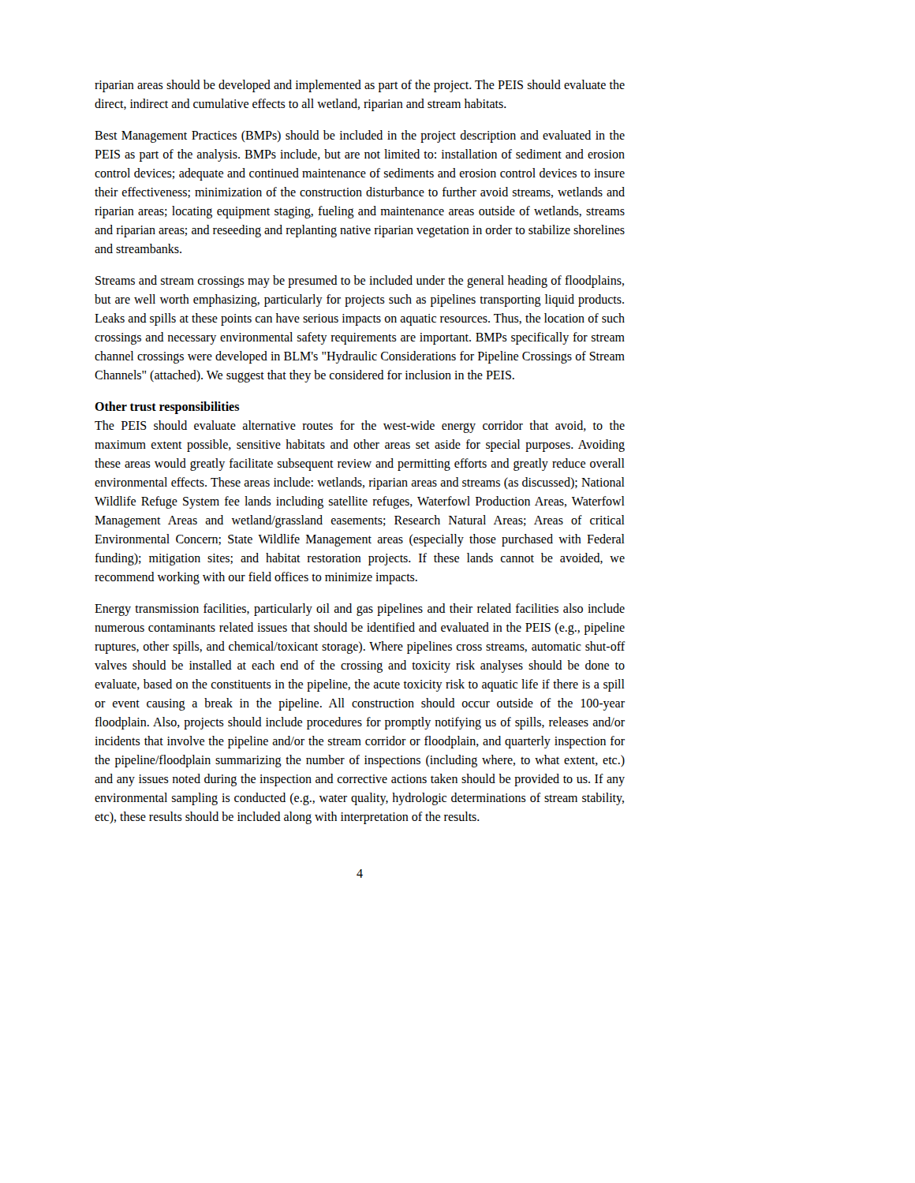riparian areas should be developed and implemented as part of the project. The PEIS should evaluate the direct, indirect and cumulative effects to all wetland, riparian and stream habitats.
Best Management Practices (BMPs) should be included in the project description and evaluated in the PEIS as part of the analysis. BMPs include, but are not limited to: installation of sediment and erosion control devices; adequate and continued maintenance of sediments and erosion control devices to insure their effectiveness; minimization of the construction disturbance to further avoid streams, wetlands and riparian areas; locating equipment staging, fueling and maintenance areas outside of wetlands, streams and riparian areas; and reseeding and replanting native riparian vegetation in order to stabilize shorelines and streambanks.
Streams and stream crossings may be presumed to be included under the general heading of floodplains, but are well worth emphasizing, particularly for projects such as pipelines transporting liquid products. Leaks and spills at these points can have serious impacts on aquatic resources. Thus, the location of such crossings and necessary environmental safety requirements are important. BMPs specifically for stream channel crossings were developed in BLM's "Hydraulic Considerations for Pipeline Crossings of Stream Channels" (attached). We suggest that they be considered for inclusion in the PEIS.
Other trust responsibilities
The PEIS should evaluate alternative routes for the west-wide energy corridor that avoid, to the maximum extent possible, sensitive habitats and other areas set aside for special purposes. Avoiding these areas would greatly facilitate subsequent review and permitting efforts and greatly reduce overall environmental effects. These areas include: wetlands, riparian areas and streams (as discussed); National Wildlife Refuge System fee lands including satellite refuges, Waterfowl Production Areas, Waterfowl Management Areas and wetland/grassland easements; Research Natural Areas; Areas of critical Environmental Concern; State Wildlife Management areas (especially those purchased with Federal funding); mitigation sites; and habitat restoration projects. If these lands cannot be avoided, we recommend working with our field offices to minimize impacts.
Energy transmission facilities, particularly oil and gas pipelines and their related facilities also include numerous contaminants related issues that should be identified and evaluated in the PEIS (e.g., pipeline ruptures, other spills, and chemical/toxicant storage). Where pipelines cross streams, automatic shut-off valves should be installed at each end of the crossing and toxicity risk analyses should be done to evaluate, based on the constituents in the pipeline, the acute toxicity risk to aquatic life if there is a spill or event causing a break in the pipeline. All construction should occur outside of the 100-year floodplain. Also, projects should include procedures for promptly notifying us of spills, releases and/or incidents that involve the pipeline and/or the stream corridor or floodplain, and quarterly inspection for the pipeline/floodplain summarizing the number of inspections (including where, to what extent, etc.) and any issues noted during the inspection and corrective actions taken should be provided to us. If any environmental sampling is conducted (e.g., water quality, hydrologic determinations of stream stability, etc), these results should be included along with interpretation of the results.
4